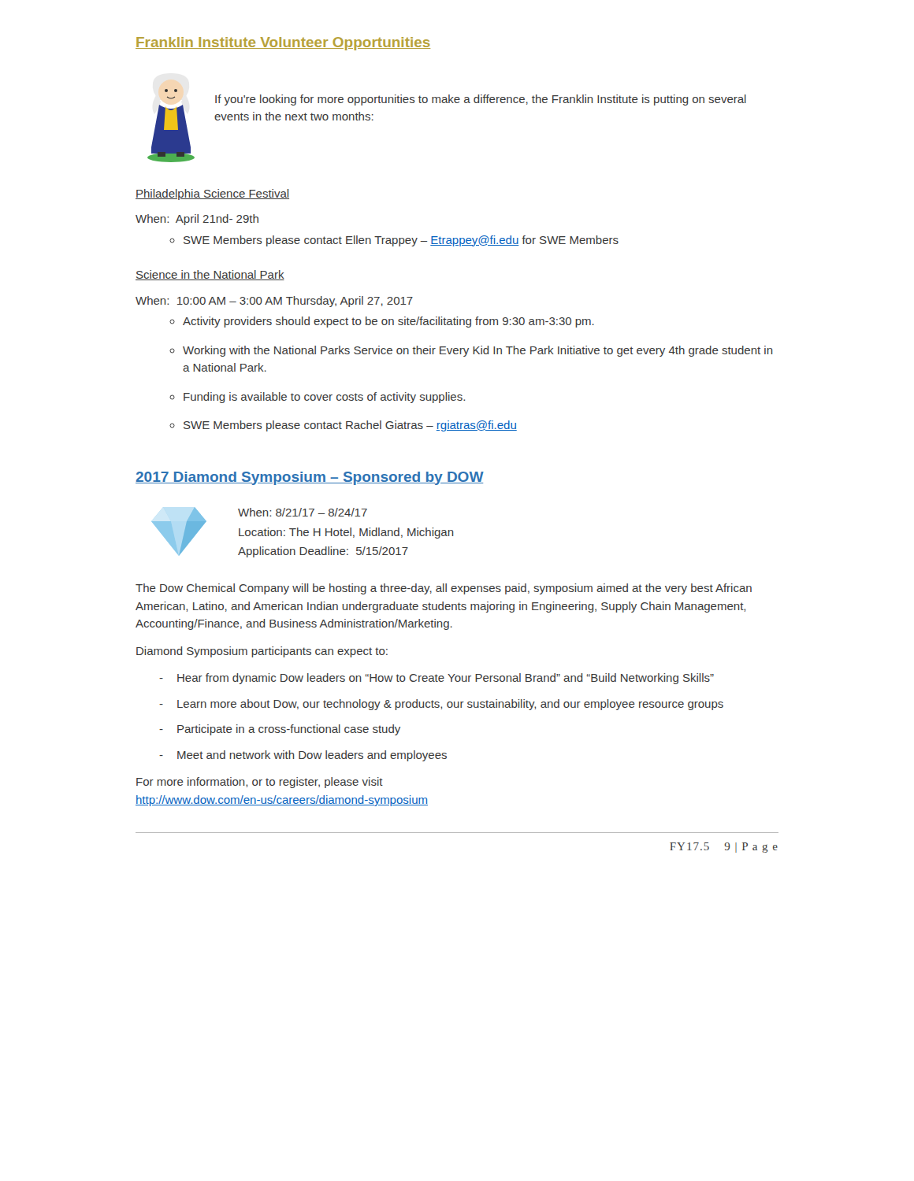Franklin Institute Volunteer Opportunities
If you're looking for more opportunities to make a difference, the Franklin Institute is putting on several events in the next two months:
Philadelphia Science Festival
When: April 21nd- 29th
SWE Members please contact Ellen Trappey – Etrappey@fi.edu for SWE Members
Science in the National Park
When: 10:00 AM – 3:00 AM Thursday, April 27, 2017
Activity providers should expect to be on site/facilitating from 9:30 am-3:30 pm.
Working with the National Parks Service on their Every Kid In The Park Initiative to get every 4th grade student in a National Park.
Funding is available to cover costs of activity supplies.
SWE Members please contact Rachel Giatras – rgiatras@fi.edu
2017 Diamond Symposium – Sponsored by DOW
When: 8/21/17 – 8/24/17
Location: The H Hotel, Midland, Michigan
Application Deadline: 5/15/2017
The Dow Chemical Company will be hosting a three-day, all expenses paid, symposium aimed at the very best African American, Latino, and American Indian undergraduate students majoring in Engineering, Supply Chain Management, Accounting/Finance, and Business Administration/Marketing.
Diamond Symposium participants can expect to:
Hear from dynamic Dow leaders on “How to Create Your Personal Brand” and “Build Networking Skills”
Learn more about Dow, our technology & products, our sustainability, and our employee resource groups
Participate in a cross-functional case study
Meet and network with Dow leaders and employees
For more information, or to register, please visit
http://www.dow.com/en-us/careers/diamond-symposium
FY17.59 | P a g e